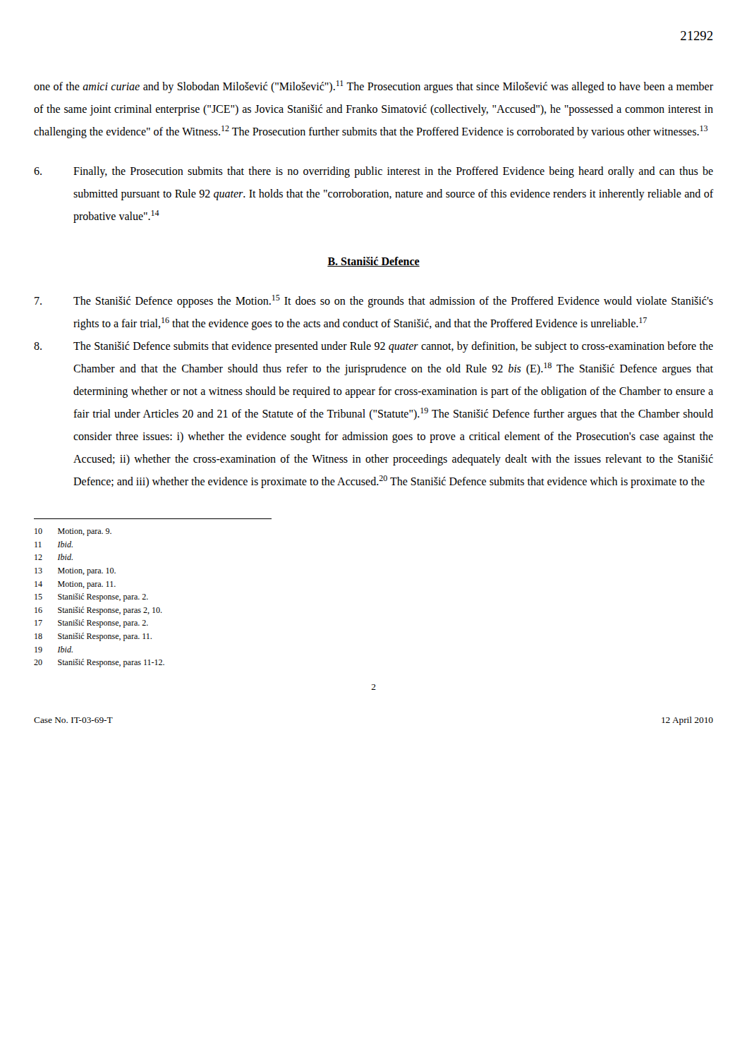21292
one of the amici curiae and by Slobodan Milošević ("Milošević").11 The Prosecution argues that since Milošević was alleged to have been a member of the same joint criminal enterprise ("JCE") as Jovica Stanišić and Franko Simatović (collectively, "Accused"), he "possessed a common interest in challenging the evidence" of the Witness.12 The Prosecution further submits that the Proffered Evidence is corroborated by various other witnesses.13
6.
Finally, the Prosecution submits that there is no overriding public interest in the Proffered Evidence being heard orally and can thus be submitted pursuant to Rule 92 quater. It holds that the "corroboration, nature and source of this evidence renders it inherently reliable and of probative value".14
B. Stanišić Defence
7.
The Stanišić Defence opposes the Motion.15 It does so on the grounds that admission of the Proffered Evidence would violate Stanišić's rights to a fair trial,16 that the evidence goes to the acts and conduct of Stanišić, and that the Proffered Evidence is unreliable.17
8.
The Stanišić Defence submits that evidence presented under Rule 92 quater cannot, by definition, be subject to cross-examination before the Chamber and that the Chamber should thus refer to the jurisprudence on the old Rule 92 bis (E).18 The Stanišić Defence argues that determining whether or not a witness should be required to appear for cross-examination is part of the obligation of the Chamber to ensure a fair trial under Articles 20 and 21 of the Statute of the Tribunal ("Statute").19 The Stanišić Defence further argues that the Chamber should consider three issues: i) whether the evidence sought for admission goes to prove a critical element of the Prosecution's case against the Accused; ii) whether the cross-examination of the Witness in other proceedings adequately dealt with the issues relevant to the Stanišić Defence; and iii) whether the evidence is proximate to the Accused.20 The Stanišić Defence submits that evidence which is proximate to the
10 Motion, para. 9.
11 Ibid.
12 Ibid.
13 Motion, para. 10.
14 Motion, para. 11.
15 Stanišić Response, para. 2.
16 Stanišić Response, paras 2, 10.
17 Stanišić Response, para. 2.
18 Stanišić Response, para. 11.
19 Ibid.
20 Stanišić Response, paras 11-12.
2
Case No. IT-03-69-T 12 April 2010